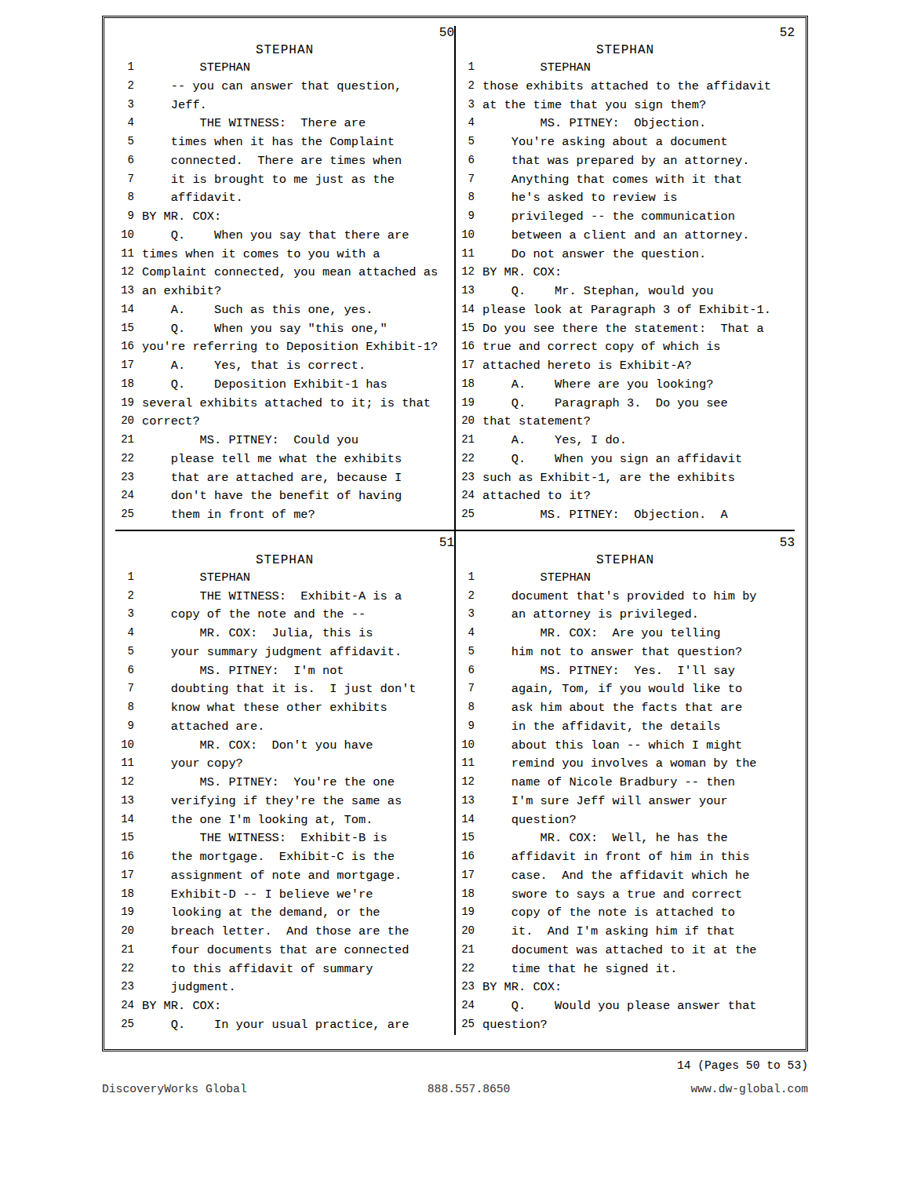| 50 STEPHAN STEPHAN -- you can answer that question, Jeff. THE WITNESS: There are times when it has the Complaint connected. There are times when it is brought to me just as the affidavit. BY MR. COX: Q. When you say that there are times when it comes to you with a Complaint connected, you mean attached as an exhibit? A. Such as this one, yes. Q. When you say "this one," you're referring to Deposition Exhibit-1? A. Yes, that is correct. Q. Deposition Exhibit-1 has several exhibits attached to it; is that correct? MS. PITNEY: Could you please tell me what the exhibits that are attached are, because I don't have the benefit of having them in front of me? | 52 STEPHAN STEPHAN those exhibits attached to the affidavit at the time that you sign them? MS. PITNEY: Objection. You're asking about a document that was prepared by an attorney. Anything that comes with it that he's asked to review is privileged -- the communication between a client and an attorney. Do not answer the question. BY MR. COX: Q. Mr. Stephan, would you please look at Paragraph 3 of Exhibit-1. Do you see there the statement: That a true and correct copy of which is attached hereto is Exhibit-A? A. Where are you looking? Q. Paragraph 3. Do you see that statement? A. Yes, I do. Q. When you sign an affidavit such as Exhibit-1, are the exhibits attached to it? MS. PITNEY: Objection. A |
| 51 STEPHAN STEPHAN THE WITNESS: Exhibit-A is a copy of the note and the -- MR. COX: Julia, this is your summary judgment affidavit. MS. PITNEY: I'm not doubting that it is. I just don't know what these other exhibits attached are. MR. COX: Don't you have your copy? MS. PITNEY: You're the one verifying if they're the same as the one I'm looking at, Tom. THE WITNESS: Exhibit-B is the mortgage. Exhibit-C is the assignment of note and mortgage. Exhibit-D -- I believe we're looking at the demand, or the breach letter. And those are the four documents that are connected to this affidavit of summary judgment. BY MR. COX: Q. In your usual practice, are | 53 STEPHAN STEPHAN document that's provided to him by an attorney is privileged. MR. COX: Are you telling him not to answer that question? MS. PITNEY: Yes. I'll say again, Tom, if you would like to ask him about the facts that are in the affidavit, the details about this loan -- which I might remind you involves a woman by the name of Nicole Bradbury -- then I'm sure Jeff will answer your question? MR. COX: Well, he has the affidavit in front of him in this case. And the affidavit which he swore to says a true and correct copy of the note is attached to it. And I'm asking him if that document was attached to it at the time that he signed it. BY MR. COX: Q. Would you please answer that question? |
14 (Pages 50 to 53)
DiscoveryWorks Global 888.557.8650 www.dw-global.com